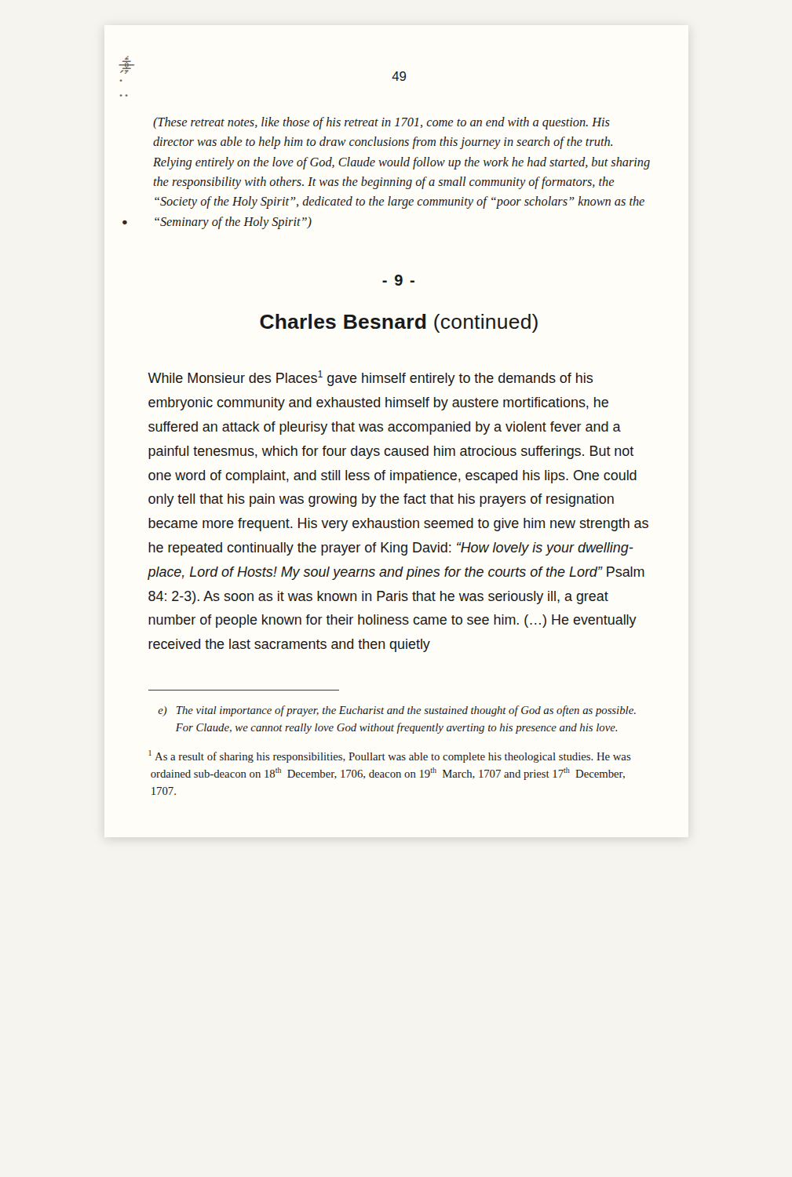⸎ ·́ ··
●
49
(These retreat notes, like those of his retreat in 1701, come to an end with a question. His director was able to help him to draw conclusions from this journey in search of the truth. Relying entirely on the love of God, Claude would follow up the work he had started, but sharing the responsibility with others. It was the beginning of a small community of formators, the “Society of the Holy Spirit”, dedicated to the large community of “poor scholars” known as the “Seminary of the Holy Spirit”)
- 9 -
Charles Besnard (continued)
While Monsieur des Places1 gave himself entirely to the demands of his embryonic community and exhausted himself by austere mortifications, he suffered an attack of pleurisy that was accompanied by a violent fever and a painful tenesmus, which for four days caused him atrocious sufferings. But not one word of complaint, and still less of impatience, escaped his lips. One could only tell that his pain was growing by the fact that his prayers of resignation became more frequent. His very exhaustion seemed to give him new strength as he repeated continually the prayer of King David: “How lovely is your dwelling-place, Lord of Hosts! My soul yearns and pines for the courts of the Lord” Psalm 84: 2-3). As soon as it was known in Paris that he was seriously ill, a great number of people known for their holiness came to see him. (…) He eventually received the last sacraments and then quietly
e) The vital importance of prayer, the Eucharist and the sustained thought of God as often as possible. For Claude, we cannot really love God without frequently averting to his presence and his love.
1As a result of sharing his responsibilities, Poullart was able to complete his theological studies. He was ordained sub-deacon on 18th December, 1706, deacon on 19th March, 1707 and priest 17th December, 1707.